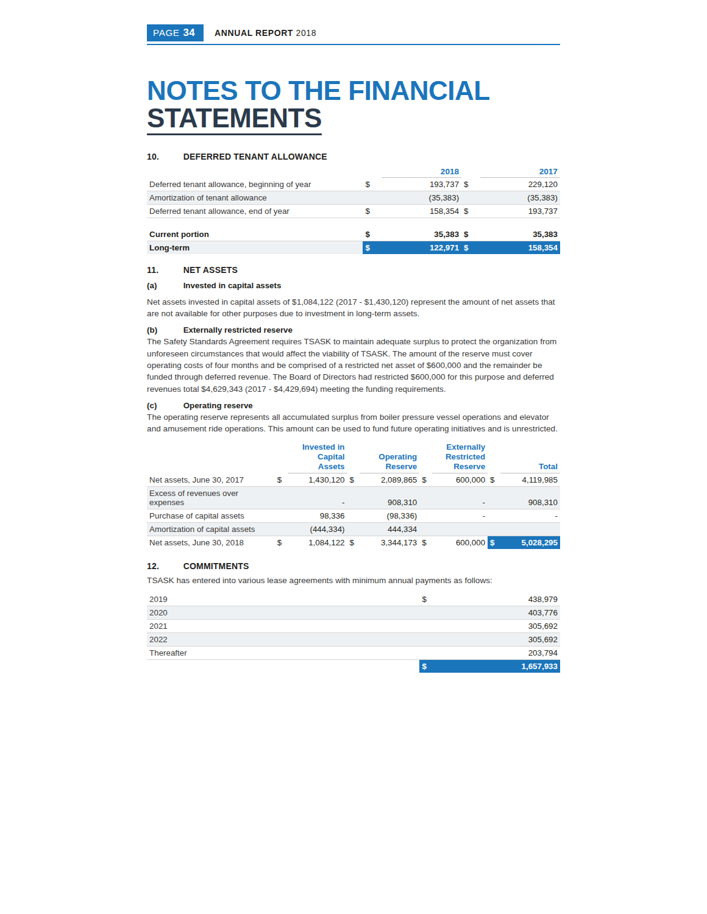PAGE34 ANNUAL REPORT 2018
NOTES TO THE FINANCIAL
STATEMENTS
10. DEFERRED TENANT ALLOWANCE
| | | 2018 | | 2017 |
| --- | --- | --- | --- | --- |
| Deferred tenant allowance, beginning of year | $ | 193,737 | $ | 229,120 |
| Amortization of tenant allowance | | (35,383) | | (35,383) |
| Deferred tenant allowance, end of year | $ | 158,354 | $ | 193,737 |
| Current portion | $ | 35,383 | $ | 35,383 |
| Long-term | $ | 122,971 | $ | 158,354 |
11. NET ASSETS
(a) Invested in capital assets
Net assets invested in capital assets of $1,084,122 (2017 - $1,430,120) represent the amount of net assets that are not available for other purposes due to investment in long-term assets.
(b) Externally restricted reserve
The Safety Standards Agreement requires TSASK to maintain adequate surplus to protect the organization from unforeseen circumstances that would affect the viability of TSASK. The amount of the reserve must cover operating costs of four months and be comprised of a restricted net asset of $600,000 and the remainder be funded through deferred revenue. The Board of Directors had restricted $600,000 for this purpose and deferred revenues total $4,629,343 (2017 - $4,429,694) meeting the funding requirements.
(c) Operating reserve
The operating reserve represents all accumulated surplus from boiler pressure vessel operations and elevator and amusement ride operations. This amount can be used to fund future operating initiatives and is unrestricted.
| | | Invested in Capital Assets | | Operating Reserve | | Externally Restricted Reserve | | Total |
| --- | --- | --- | --- | --- | --- | --- | --- | --- |
| Net assets, June 30, 2017 | $ | 1,430,120 | $ | 2,089,865 | $ | 600,000 | $ | 4,119,985 |
| Excess of revenues over expenses | | - | | 908,310 | | - | | 908,310 |
| Purchase of capital assets | | 98,336 | | (98,336) | | - | | - |
| Amortization of capital assets | | (444,334) | | 444,334 | | | | |
| Net assets, June 30, 2018 | $ | 1,084,122 | $ | 3,344,173 | $ | 600,000 | $ | 5,028,295 |
12. COMMITMENTS
TSASK has entered into various lease agreements with minimum annual payments as follows:
| 2019 | $ | 438,979 |
| 2020 | | 403,776 |
| 2021 | | 305,692 |
| 2022 | | 305,692 |
| Thereafter | | 203,794 |
| | $ | 1,657,933 |